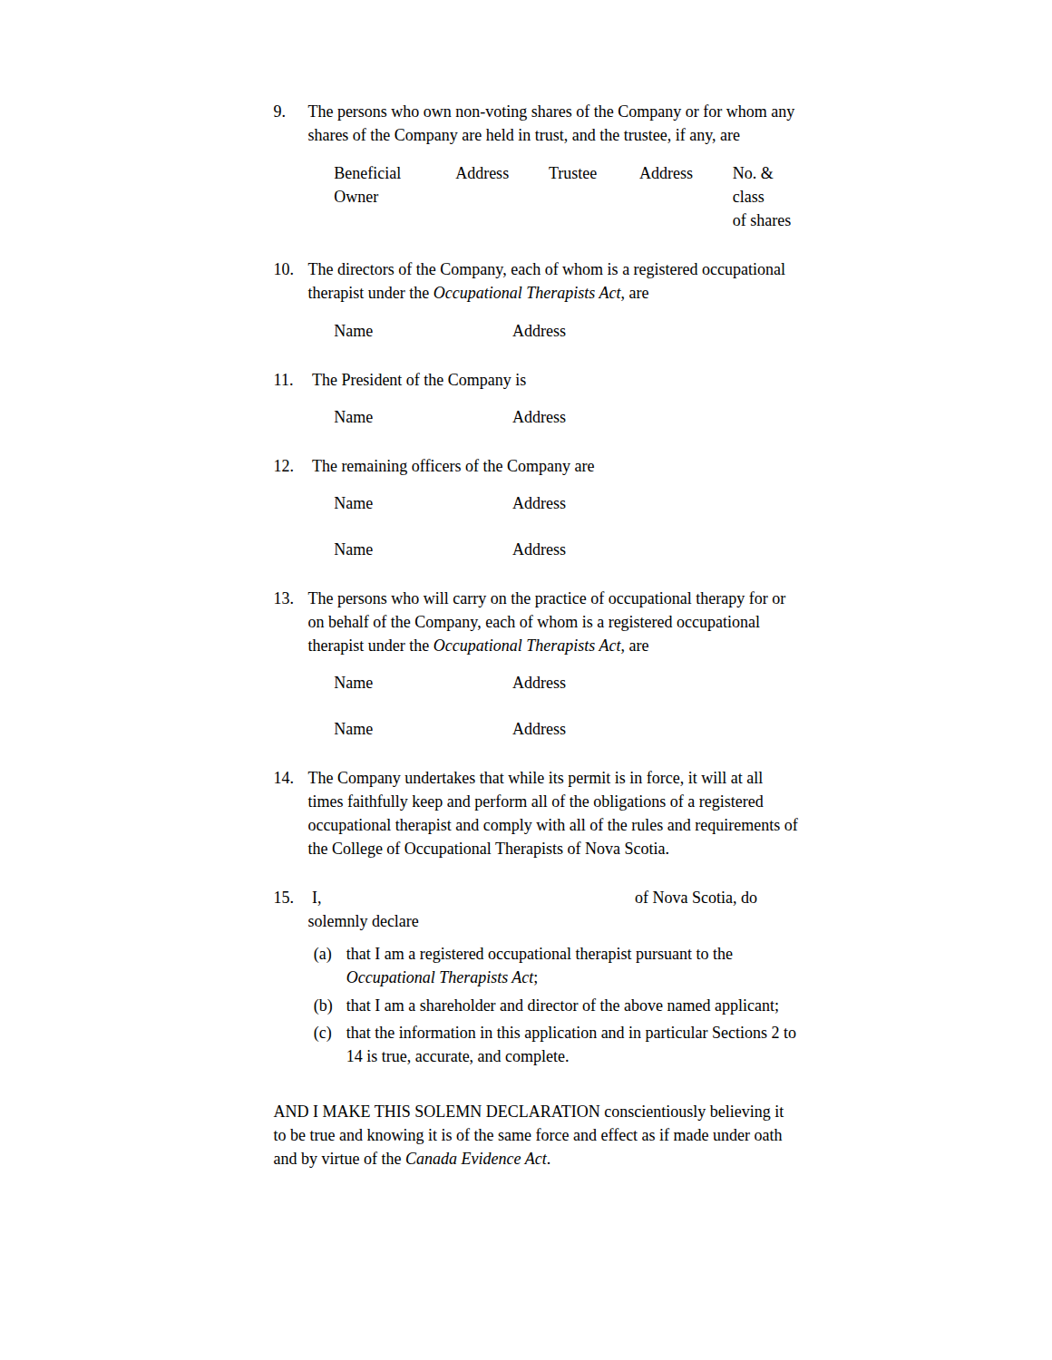9. The persons who own non-voting shares of the Company or for whom any shares of the Company are held in trust, and the trustee, if any, are
| Beneficial Owner | Address | Trustee | Address | No. & class of shares |
10. The directors of the Company, each of whom is a registered occupational therapist under the Occupational Therapists Act, are
| Name | Address |
11. The President of the Company is
| Name | Address |
12. The remaining officers of the Company are
| Name | Address |
| Name | Address |
13. The persons who will carry on the practice of occupational therapy for or on behalf of the Company, each of whom is a registered occupational therapist under the Occupational Therapists Act, are
| Name | Address |
| Name | Address |
14. The Company undertakes that while its permit is in force, it will at all times faithfully keep and perform all of the obligations of a registered occupational therapist and comply with all of the rules and requirements of the College of Occupational Therapists of Nova Scotia.
15. I, of Nova Scotia, do solemnly declare
(a) that I am a registered occupational therapist pursuant to the Occupational Therapists Act;
(b) that I am a shareholder and director of the above named applicant;
(c) that the information in this application and in particular Sections 2 to 14 is true, accurate, and complete.
AND I MAKE THIS SOLEMN DECLARATION conscientiously believing it to be true and knowing it is of the same force and effect as if made under oath and by virtue of the Canada Evidence Act.